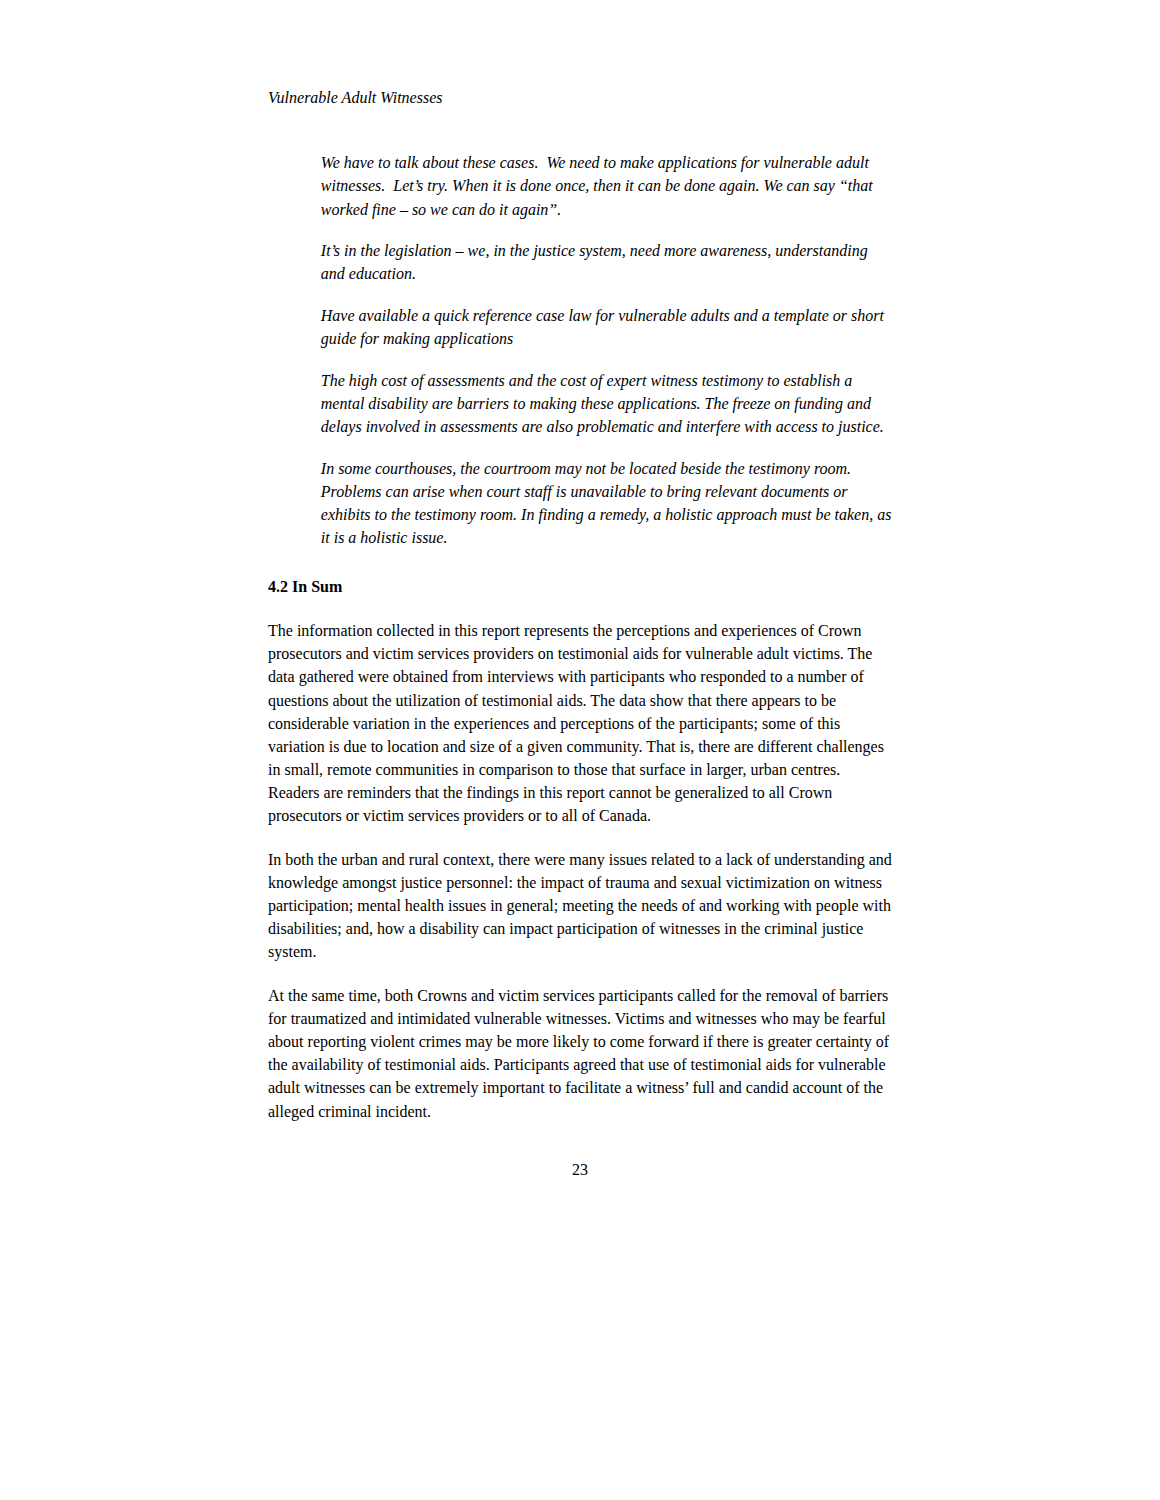Vulnerable Adult Witnesses
We have to talk about these cases. We need to make applications for vulnerable adult witnesses. Let’s try. When it is done once, then it can be done again. We can say “that worked fine – so we can do it again”.
It’s in the legislation – we, in the justice system, need more awareness, understanding and education.
Have available a quick reference case law for vulnerable adults and a template or short guide for making applications
The high cost of assessments and the cost of expert witness testimony to establish a mental disability are barriers to making these applications. The freeze on funding and delays involved in assessments are also problematic and interfere with access to justice.
In some courthouses, the courtroom may not be located beside the testimony room. Problems can arise when court staff is unavailable to bring relevant documents or exhibits to the testimony room. In finding a remedy, a holistic approach must be taken, as it is a holistic issue.
4.2 In Sum
The information collected in this report represents the perceptions and experiences of Crown prosecutors and victim services providers on testimonial aids for vulnerable adult victims. The data gathered were obtained from interviews with participants who responded to a number of questions about the utilization of testimonial aids. The data show that there appears to be considerable variation in the experiences and perceptions of the participants; some of this variation is due to location and size of a given community. That is, there are different challenges in small, remote communities in comparison to those that surface in larger, urban centres. Readers are reminders that the findings in this report cannot be generalized to all Crown prosecutors or victim services providers or to all of Canada.
In both the urban and rural context, there were many issues related to a lack of understanding and knowledge amongst justice personnel: the impact of trauma and sexual victimization on witness participation; mental health issues in general; meeting the needs of and working with people with disabilities; and, how a disability can impact participation of witnesses in the criminal justice system.
At the same time, both Crowns and victim services participants called for the removal of barriers for traumatized and intimidated vulnerable witnesses. Victims and witnesses who may be fearful about reporting violent crimes may be more likely to come forward if there is greater certainty of the availability of testimonial aids. Participants agreed that use of testimonial aids for vulnerable adult witnesses can be extremely important to facilitate a witness’ full and candid account of the alleged criminal incident.
23